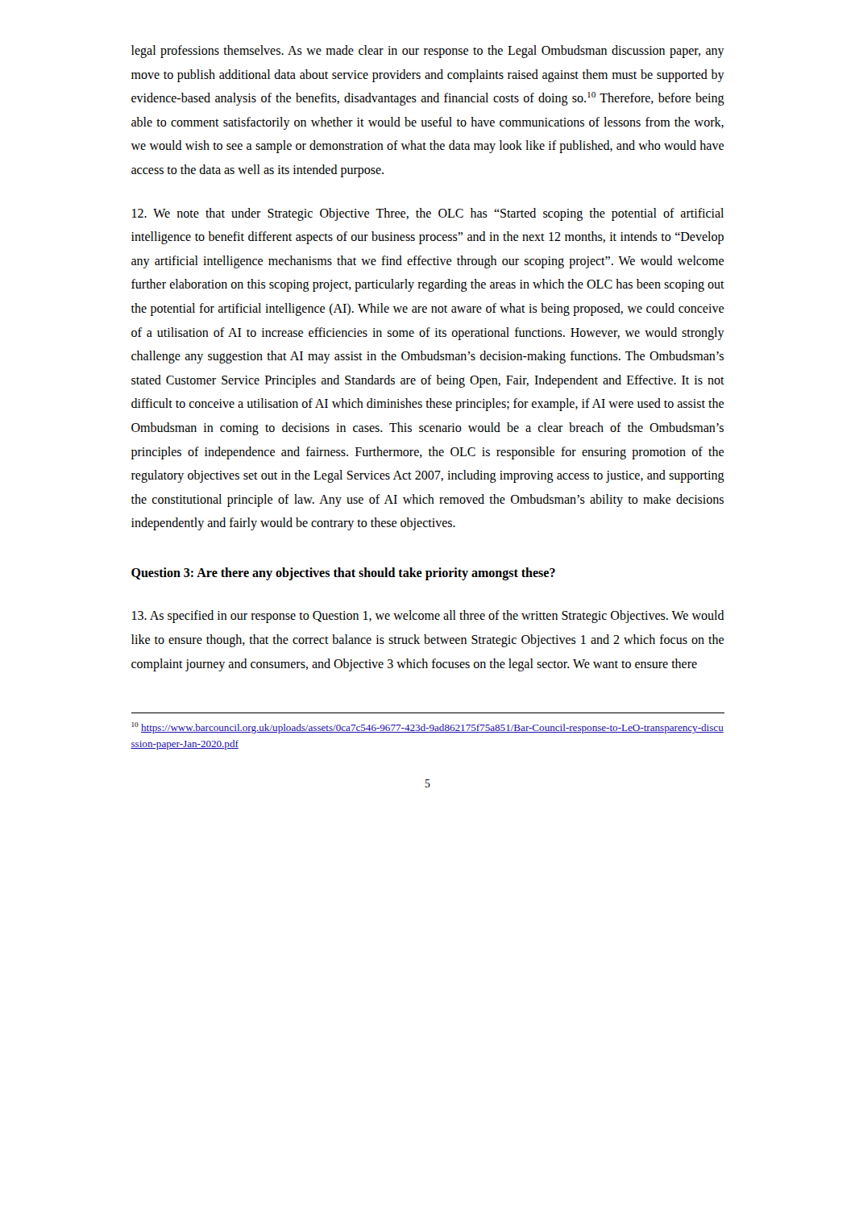legal professions themselves. As we made clear in our response to the Legal Ombudsman discussion paper, any move to publish additional data about service providers and complaints raised against them must be supported by evidence-based analysis of the benefits, disadvantages and financial costs of doing so.10 Therefore, before being able to comment satisfactorily on whether it would be useful to have communications of lessons from the work, we would wish to see a sample or demonstration of what the data may look like if published, and who would have access to the data as well as its intended purpose.
12. We note that under Strategic Objective Three, the OLC has “Started scoping the potential of artificial intelligence to benefit different aspects of our business process” and in the next 12 months, it intends to “Develop any artificial intelligence mechanisms that we find effective through our scoping project”. We would welcome further elaboration on this scoping project, particularly regarding the areas in which the OLC has been scoping out the potential for artificial intelligence (AI). While we are not aware of what is being proposed, we could conceive of a utilisation of AI to increase efficiencies in some of its operational functions. However, we would strongly challenge any suggestion that AI may assist in the Ombudsman’s decision-making functions. The Ombudsman’s stated Customer Service Principles and Standards are of being Open, Fair, Independent and Effective. It is not difficult to conceive a utilisation of AI which diminishes these principles; for example, if AI were used to assist the Ombudsman in coming to decisions in cases. This scenario would be a clear breach of the Ombudsman’s principles of independence and fairness. Furthermore, the OLC is responsible for ensuring promotion of the regulatory objectives set out in the Legal Services Act 2007, including improving access to justice, and supporting the constitutional principle of law. Any use of AI which removed the Ombudsman’s ability to make decisions independently and fairly would be contrary to these objectives.
Question 3: Are there any objectives that should take priority amongst these?
13. As specified in our response to Question 1, we welcome all three of the written Strategic Objectives. We would like to ensure though, that the correct balance is struck between Strategic Objectives 1 and 2 which focus on the complaint journey and consumers, and Objective 3 which focuses on the legal sector. We want to ensure there
10 https://www.barcouncil.org.uk/uploads/assets/0ca7c546-9677-423d-9ad862175f75a851/Bar-Council-response-to-LeO-transparency-discussion-paper-Jan-2020.pdf
5